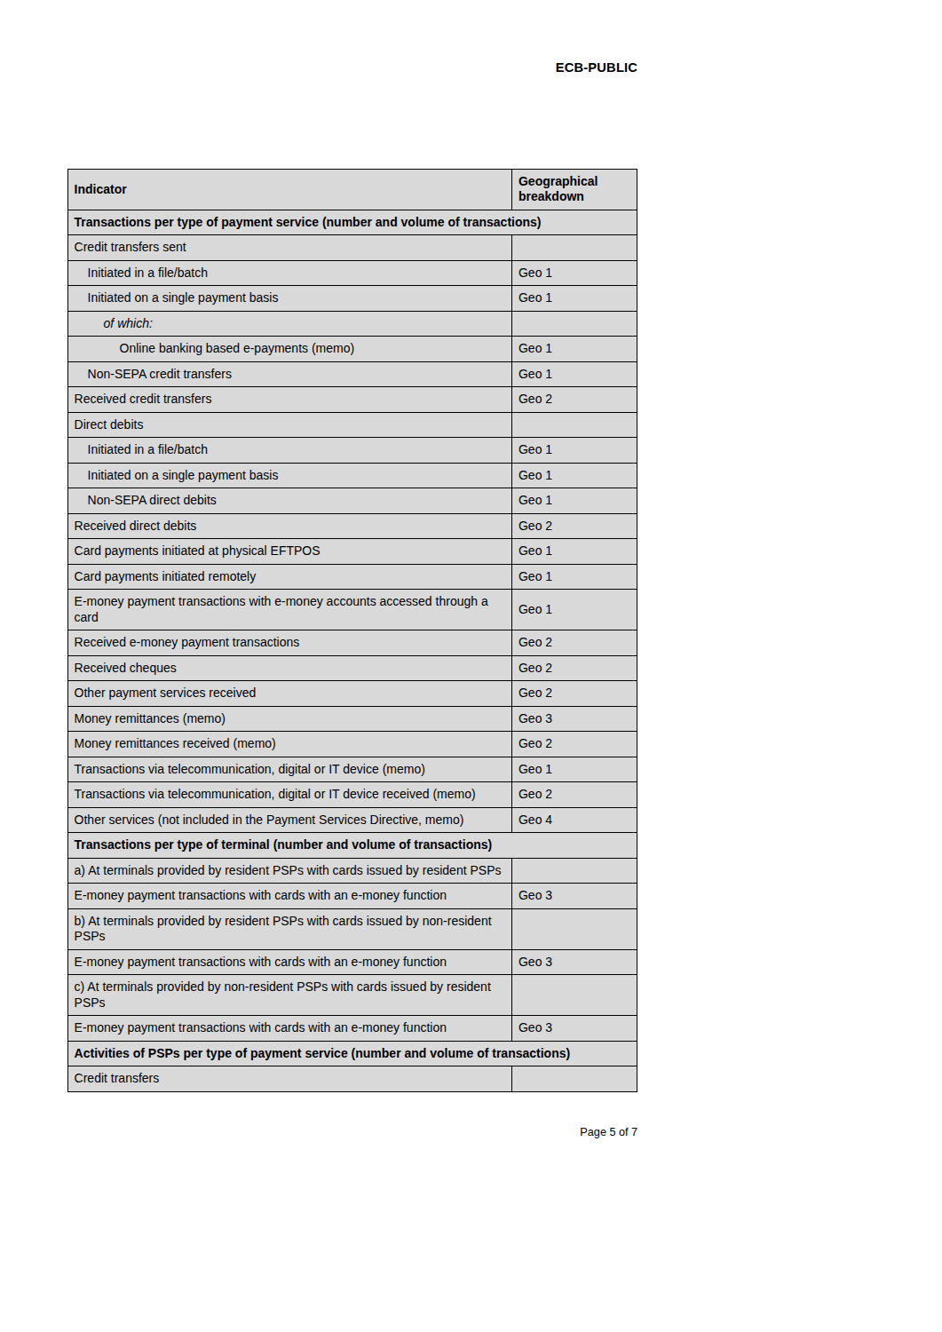ECB-PUBLIC
| Indicator | Geographical breakdown |
| --- | --- |
| Transactions per type of payment service (number and volume of transactions) |
| Credit transfers sent | |
| Initiated in a file/batch | Geo 1 |
| Initiated on a single payment basis | Geo 1 |
| of which: | |
| Online banking based e-payments (memo) | Geo 1 |
| Non-SEPA credit transfers | Geo 1 |
| Received credit transfers | Geo 2 |
| Direct debits | |
| Initiated in a file/batch | Geo 1 |
| Initiated on a single payment basis | Geo 1 |
| Non-SEPA direct debits | Geo 1 |
| Received direct debits | Geo 2 |
| Card payments initiated at physical EFTPOS | Geo 1 |
| Card payments initiated remotely | Geo 1 |
| E-money payment transactions with e-money accounts accessed through a card | Geo 1 |
| Received e-money payment transactions | Geo 2 |
| Received cheques | Geo 2 |
| Other payment services received | Geo 2 |
| Money remittances (memo) | Geo 3 |
| Money remittances received (memo) | Geo 2 |
| Transactions via telecommunication, digital or IT device (memo) | Geo 1 |
| Transactions via telecommunication, digital or IT device received (memo) | Geo 2 |
| Other services (not included in the Payment Services Directive, memo) | Geo 4 |
| Transactions per type of terminal (number and volume of transactions) |
| a) At terminals provided by resident PSPs with cards issued by resident PSPs | |
| E-money payment transactions with cards with an e-money function | Geo 3 |
| b) At terminals provided by resident PSPs with cards issued by non-resident PSPs | |
| E-money payment transactions with cards with an e-money function | Geo 3 |
| c) At terminals provided by non-resident PSPs with cards issued by resident PSPs | |
| E-money payment transactions with cards with an e-money function | Geo 3 |
| Activities of PSPs per type of payment service (number and volume of transactions) |
| Credit transfers | |
Page 5 of 7